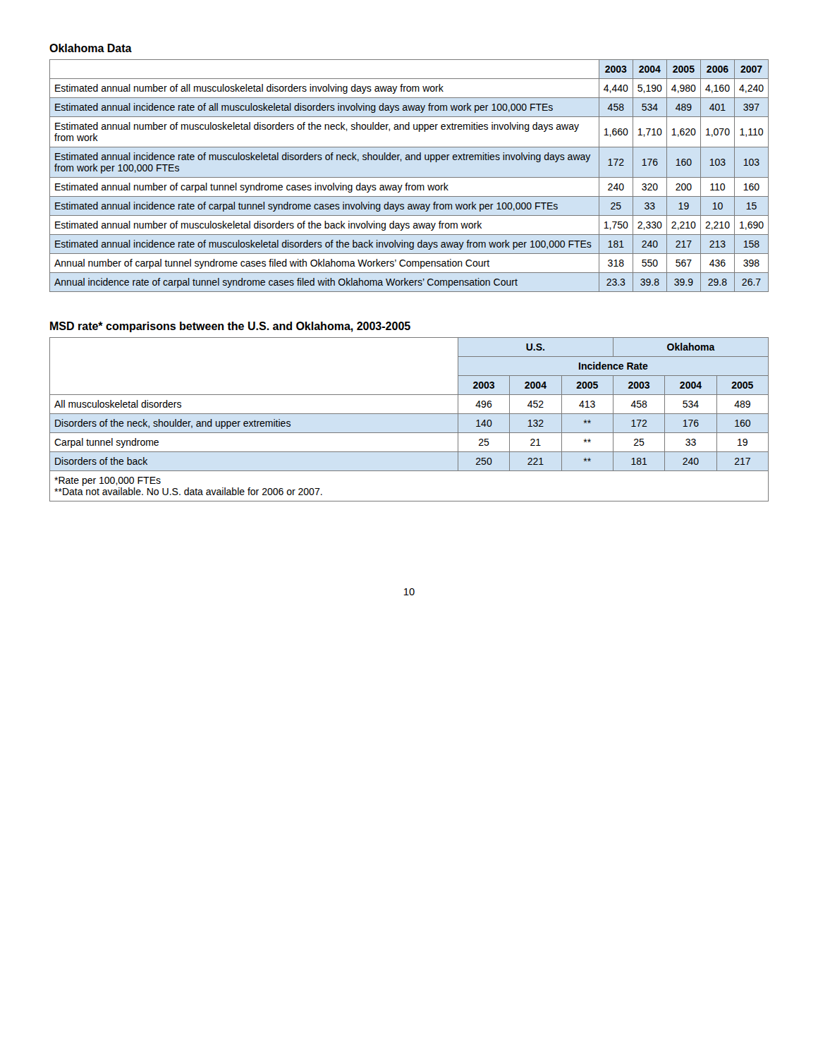Oklahoma Data
| | 2003 | 2004 | 2005 | 2006 | 2007 |
| --- | --- | --- | --- | --- | --- |
| Estimated annual number of all musculoskeletal disorders involving days away from work | 4,440 | 5,190 | 4,980 | 4,160 | 4,240 |
| Estimated annual incidence rate of all musculoskeletal disorders involving days away from work per 100,000 FTEs | 458 | 534 | 489 | 401 | 397 |
| Estimated annual number of musculoskeletal disorders of the neck, shoulder, and upper extremities involving days away from work | 1,660 | 1,710 | 1,620 | 1,070 | 1,110 |
| Estimated annual incidence rate of musculoskeletal disorders of neck, shoulder, and upper extremities involving days away from work per 100,000 FTEs | 172 | 176 | 160 | 103 | 103 |
| Estimated annual number of carpal tunnel syndrome cases involving days away from work | 240 | 320 | 200 | 110 | 160 |
| Estimated annual incidence rate of carpal tunnel syndrome cases involving days away from work per 100,000 FTEs | 25 | 33 | 19 | 10 | 15 |
| Estimated annual number of musculoskeletal disorders of the back involving days away from work | 1,750 | 2,330 | 2,210 | 2,210 | 1,690 |
| Estimated annual incidence rate of musculoskeletal disorders of the back involving days away from work per 100,000 FTEs | 181 | 240 | 217 | 213 | 158 |
| Annual number of carpal tunnel syndrome cases filed with Oklahoma Workers’ Compensation Court | 318 | 550 | 567 | 436 | 398 |
| Annual incidence rate of carpal tunnel syndrome cases filed with Oklahoma Workers’ Compensation Court | 23.3 | 39.8 | 39.9 | 29.8 | 26.7 |
MSD rate* comparisons between the U.S. and Oklahoma, 2003-2005
| | U.S. | Oklahoma |
| --- | --- | --- |
| Incidence Rate |
| 2003 | 2004 | 2005 | 2003 | 2004 | 2005 |
| All musculoskeletal disorders | 496 | 452 | 413 | 458 | 534 | 489 |
| Disorders of the neck, shoulder, and upper extremities | 140 | 132 | ** | 172 | 176 | 160 |
| Carpal tunnel syndrome | 25 | 21 | ** | 25 | 33 | 19 |
| Disorders of the back | 250 | 221 | ** | 181 | 240 | 217 |
| *Rate per 100,000 FTEs **Data not available. No U.S. data available for 2006 or 2007. |
10